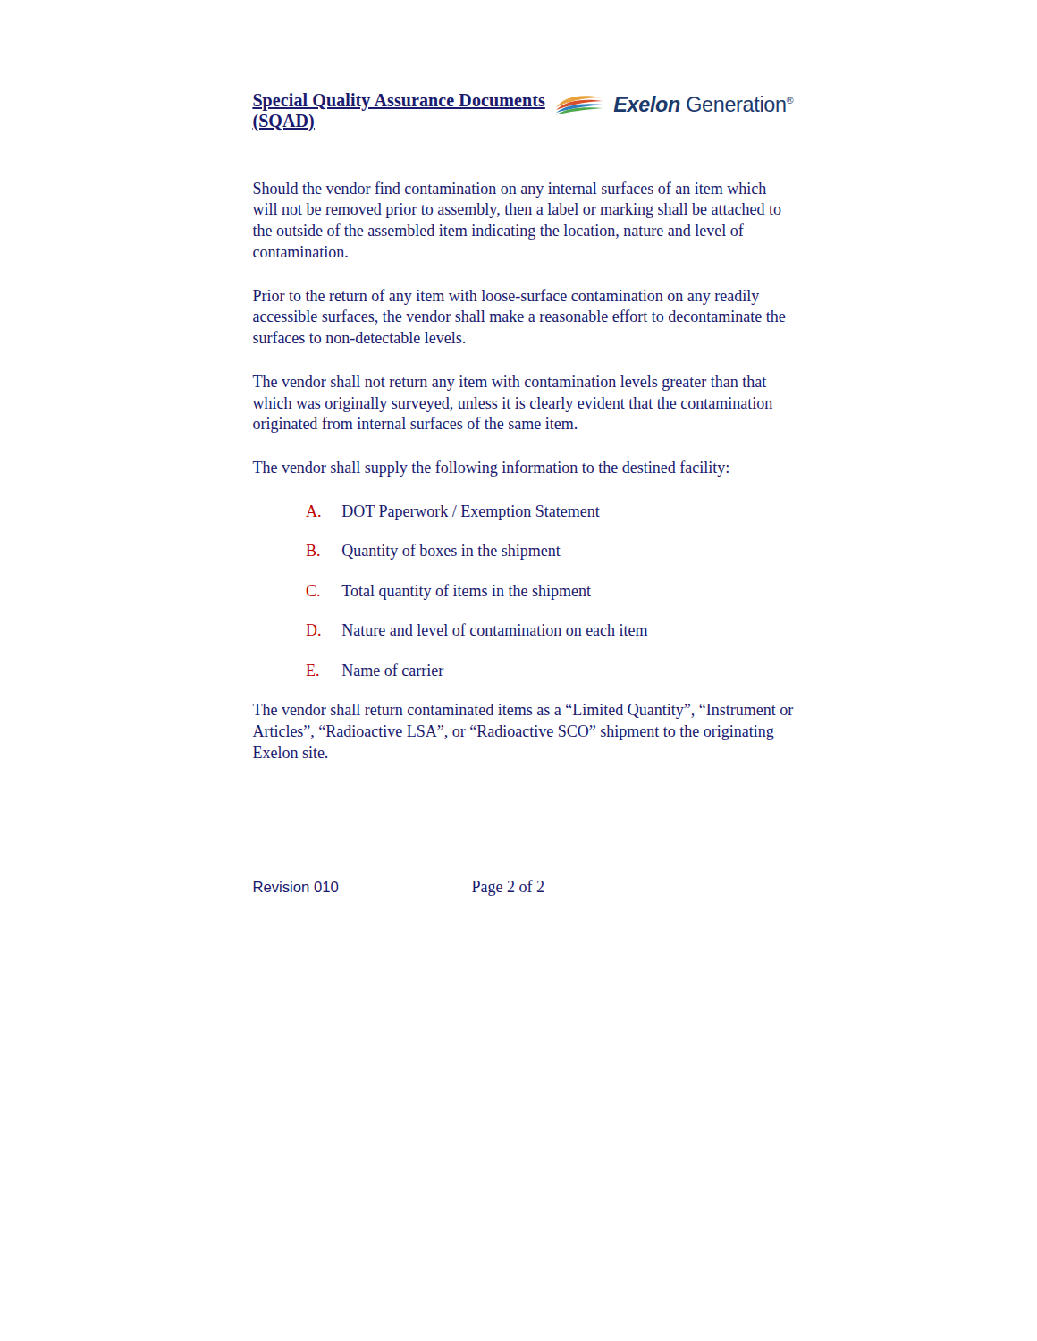Special Quality Assurance Documents (SQAD)
Exelon Generation®
Should the vendor find contamination on any internal surfaces of an item which will not be removed prior to assembly, then a label or marking shall be attached to the outside of the assembled item indicating the location, nature and level of contamination.
Prior to the return of any item with loose-surface contamination on any readily accessible surfaces, the vendor shall make a reasonable effort to decontaminate the surfaces to non-detectable levels.
The vendor shall not return any item with contamination levels greater than that which was originally surveyed, unless it is clearly evident that the contamination originated from internal surfaces of the same item.
The vendor shall supply the following information to the destined facility:
A. DOT Paperwork / Exemption Statement
B. Quantity of boxes in the shipment
C. Total quantity of items in the shipment
D. Nature and level of contamination on each item
E. Name of carrier
The vendor shall return contaminated items as a “Limited Quantity”, “Instrument or Articles”, “Radioactive LSA”, or “Radioactive SCO” shipment to the originating Exelon site.
Revision 010 Page 2 of 2